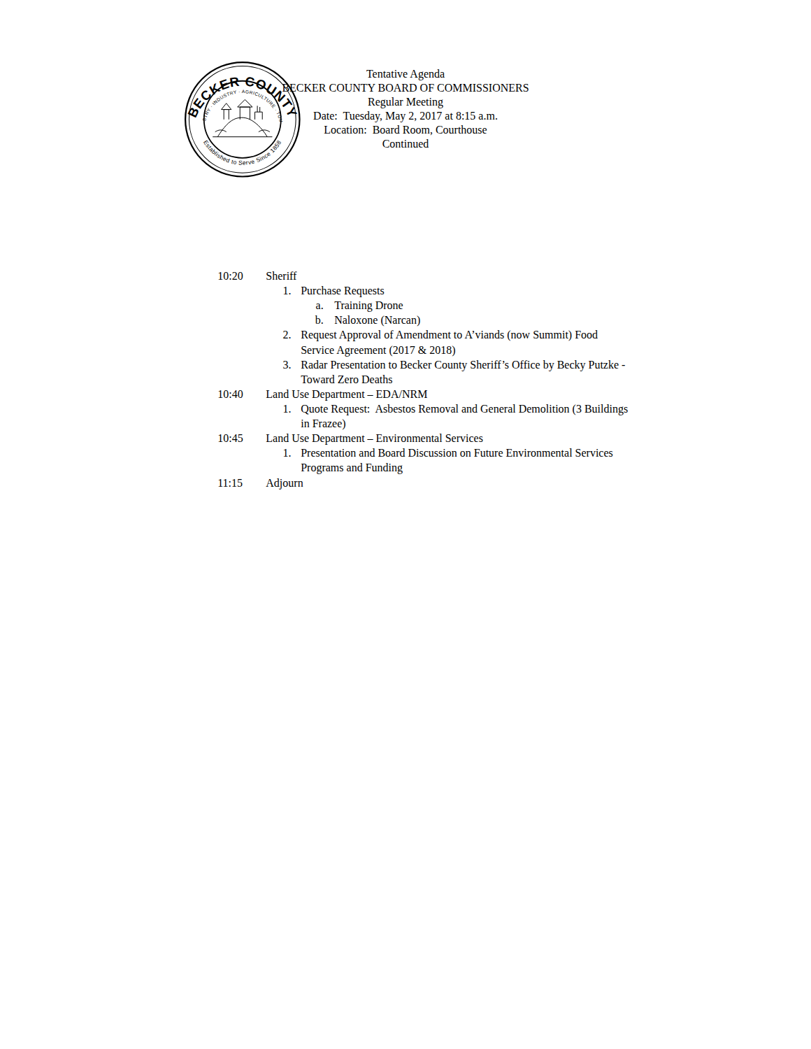BECKER COUNTY Established to Serve Since 1858 FORESTRY · INDUSTRY · AGRICULTURE · TOURISM
Tentative Agenda
BECKER COUNTY BOARD OF COMMISSIONERS
Regular Meeting
Date: Tuesday, May 2, 2017 at 8:15 a.m.
Location: Board Room, Courthouse
Continued
| 10:20 | Sheriff Purchase Requests Training Drone Naloxone (Narcan) Request Approval of Amendment to A’viands (now Summit) Food Service Agreement (2017 & 2018) Radar Presentation to Becker County Sheriff’s Office by Becky Putzke - Toward Zero Deaths |
| 10:40 | Land Use Department – EDA/NRM Quote Request: Asbestos Removal and General Demolition (3 Buildings in Frazee) |
| 10:45 | Land Use Department – Environmental Services Presentation and Board Discussion on Future Environmental Services Programs and Funding |
| 11:15 | Adjourn |